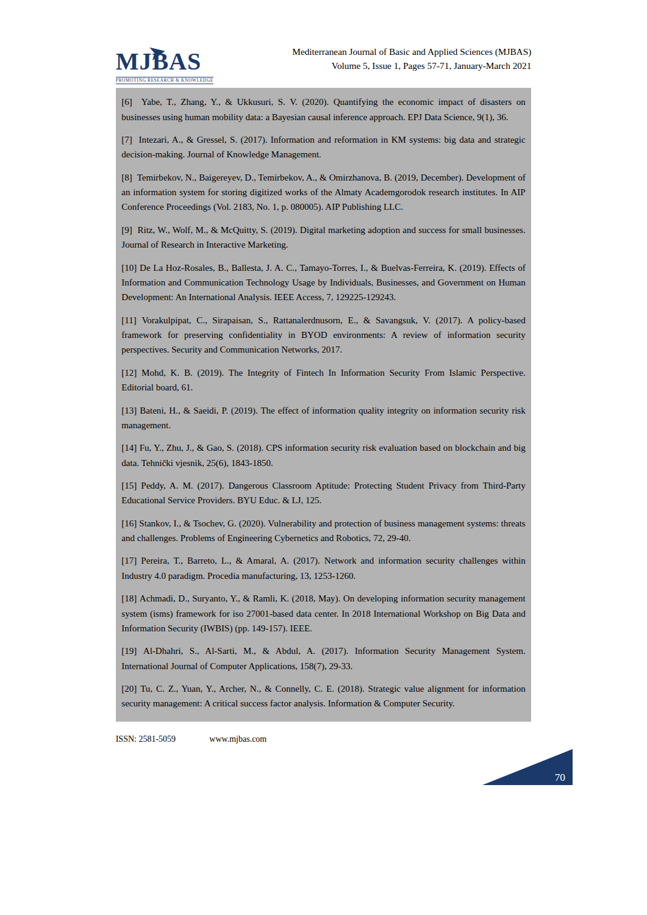➤ MJBAS PROMOTING RESEARCH & KNOWLEDGE
Mediterranean Journal of Basic and Applied Sciences (MJBAS)
Volume 5, Issue 1, Pages 57-71, January-March 2021
[6] Yabe, T., Zhang, Y., & Ukkusuri, S. V. (2020). Quantifying the economic impact of disasters on businesses using human mobility data: a Bayesian causal inference approach. EPJ Data Science, 9(1), 36.
[7] Intezari, A., & Gressel, S. (2017). Information and reformation in KM systems: big data and strategic decision-making. Journal of Knowledge Management.
[8] Temirbekov, N., Baigereyev, D., Temirbekov, A., & Omirzhanova, B. (2019, December). Development of an information system for storing digitized works of the Almaty Academgorodok research institutes. In AIP Conference Proceedings (Vol. 2183, No. 1, p. 080005). AIP Publishing LLC.
[9] Ritz, W., Wolf, M., & McQuitty, S. (2019). Digital marketing adoption and success for small businesses. Journal of Research in Interactive Marketing.
[10] De La Hoz-Rosales, B., Ballesta, J. A. C., Tamayo-Torres, I., & Buelvas-Ferreira, K. (2019). Effects of Information and Communication Technology Usage by Individuals, Businesses, and Government on Human Development: An International Analysis. IEEE Access, 7, 129225-129243.
[11] Vorakulpipat, C., Sirapaisan, S., Rattanalerdnusorn, E., & Savangsuk, V. (2017). A policy-based framework for preserving confidentiality in BYOD environments: A review of information security perspectives. Security and Communication Networks, 2017.
[12] Mohd, K. B. (2019). The Integrity of Fintech In Information Security From Islamic Perspective. Editorial board, 61.
[13] Bateni, H., & Saeidi, P. (2019). The effect of information quality integrity on information security risk management.
[14] Fu, Y., Zhu, J., & Gao, S. (2018). CPS information security risk evaluation based on blockchain and big data. Tehnički vjesnik, 25(6), 1843-1850.
[15] Peddy, A. M. (2017). Dangerous Classroom Aptitude: Protecting Student Privacy from Third-Party Educational Service Providers. BYU Educ. & LJ, 125.
[16] Stankov, I., & Tsochev, G. (2020). Vulnerability and protection of business management systems: threats and challenges. Problems of Engineering Cybernetics and Robotics, 72, 29-40.
[17] Pereira, T., Barreto, L., & Amaral, A. (2017). Network and information security challenges within Industry 4.0 paradigm. Procedia manufacturing, 13, 1253-1260.
[18] Achmadi, D., Suryanto, Y., & Ramli, K. (2018, May). On developing information security management system (isms) framework for iso 27001-based data center. In 2018 International Workshop on Big Data and Information Security (IWBIS) (pp. 149-157). IEEE.
[19] Al-Dhahri, S., Al-Sarti, M., & Abdul, A. (2017). Information Security Management System. International Journal of Computer Applications, 158(7), 29-33.
[20] Tu, C. Z., Yuan, Y., Archer, N., & Connelly, C. E. (2018). Strategic value alignment for information security management: A critical success factor analysis. Information & Computer Security.
ISSN: 2581-5059
www.mjbas.com
70